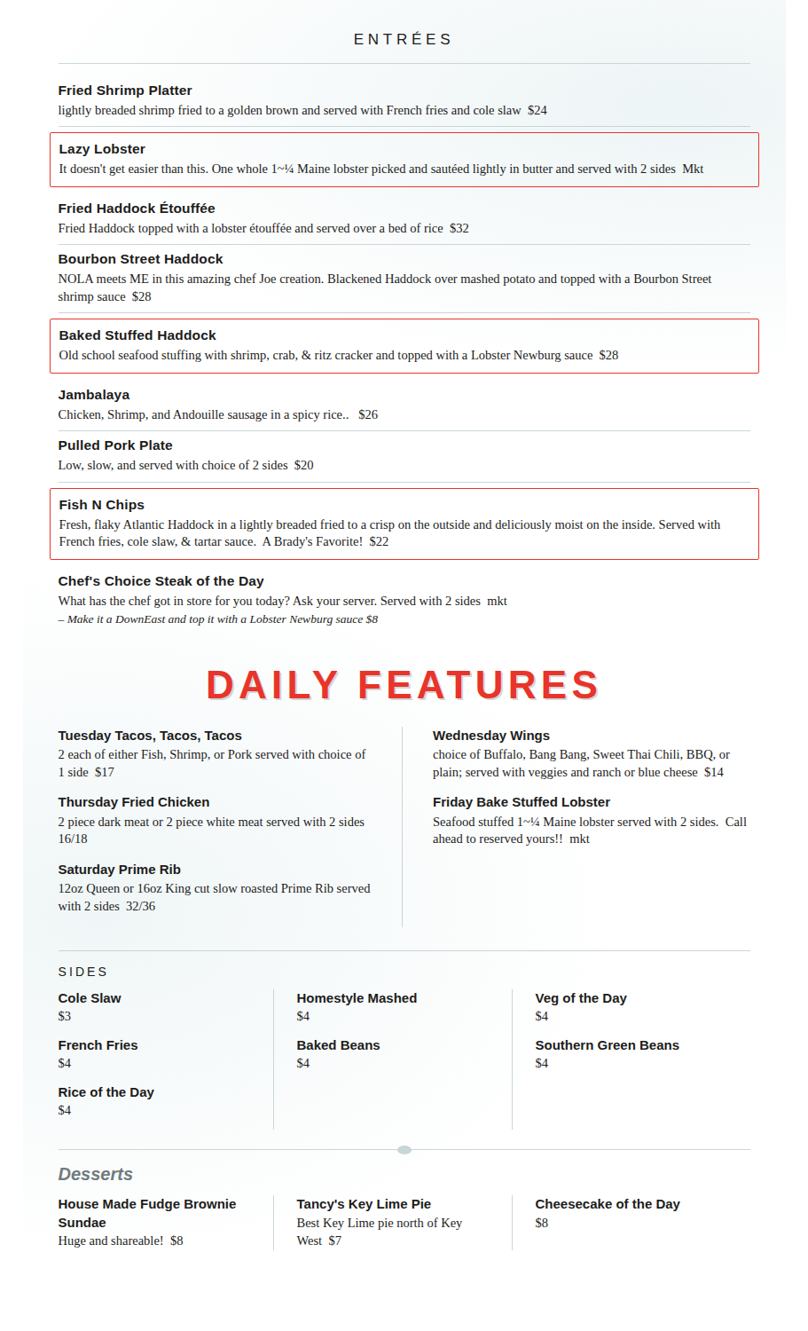Entrées
Fried Shrimp Platter
lightly breaded shrimp fried to a golden brown and served with French fries and cole slaw $24
Lazy Lobster
It doesn't get easier than this. One whole 1~¼ Maine lobster picked and sautéed lightly in butter and served with 2 sides Mkt
Fried Haddock Étouffée
Fried Haddock topped with a lobster étouffée and served over a bed of rice $32
Bourbon Street Haddock
NOLA meets ME in this amazing chef Joe creation. Blackened Haddock over mashed potato and topped with a Bourbon Street shrimp sauce $28
Baked Stuffed Haddock
Old school seafood stuffing with shrimp, crab, & ritz cracker and topped with a Lobster Newburg sauce $28
Jambalaya
Chicken, Shrimp, and Andouille sausage in a spicy rice.. $26
Pulled Pork Plate
Low, slow, and served with choice of 2 sides $20
Fish N Chips
Fresh, flaky Atlantic Haddock in a lightly breaded fried to a crisp on the outside and deliciously moist on the inside. Served with French fries, cole slaw, & tartar sauce. A Brady's Favorite! $22
Chef's Choice Steak of the Day
What has the chef got in store for you today? Ask your server. Served with 2 sides mkt – Make it a DownEast and top it with a Lobster Newburg sauce $8
DAILY FEATURES
Tuesday Tacos, Tacos, Tacos
2 each of either Fish, Shrimp, or Pork served with choice of 1 side $17
Thursday Fried Chicken
2 piece dark meat or 2 piece white meat served with 2 sides 16/18
Saturday Prime Rib
12oz Queen or 16oz King cut slow roasted Prime Rib served with 2 sides 32/36
Wednesday Wings
choice of Buffalo, Bang Bang, Sweet Thai Chili, BBQ, or plain; served with veggies and ranch or blue cheese $14
Friday Bake Stuffed Lobster
Seafood stuffed 1~¼ Maine lobster served with 2 sides. Call ahead to reserved yours!! mkt
Sides
Cole Slaw$3
French Fries$4
Rice of the Day$4
Homestyle Mashed$4
Baked Beans$4
Veg of the Day$4
Southern Green Beans$4
Desserts
House Made Fudge Brownie Sundae Huge and shareable! $8
Tancy's Key Lime Pie Best Key Lime pie north of Key West $7
Cheesecake of the Day $8